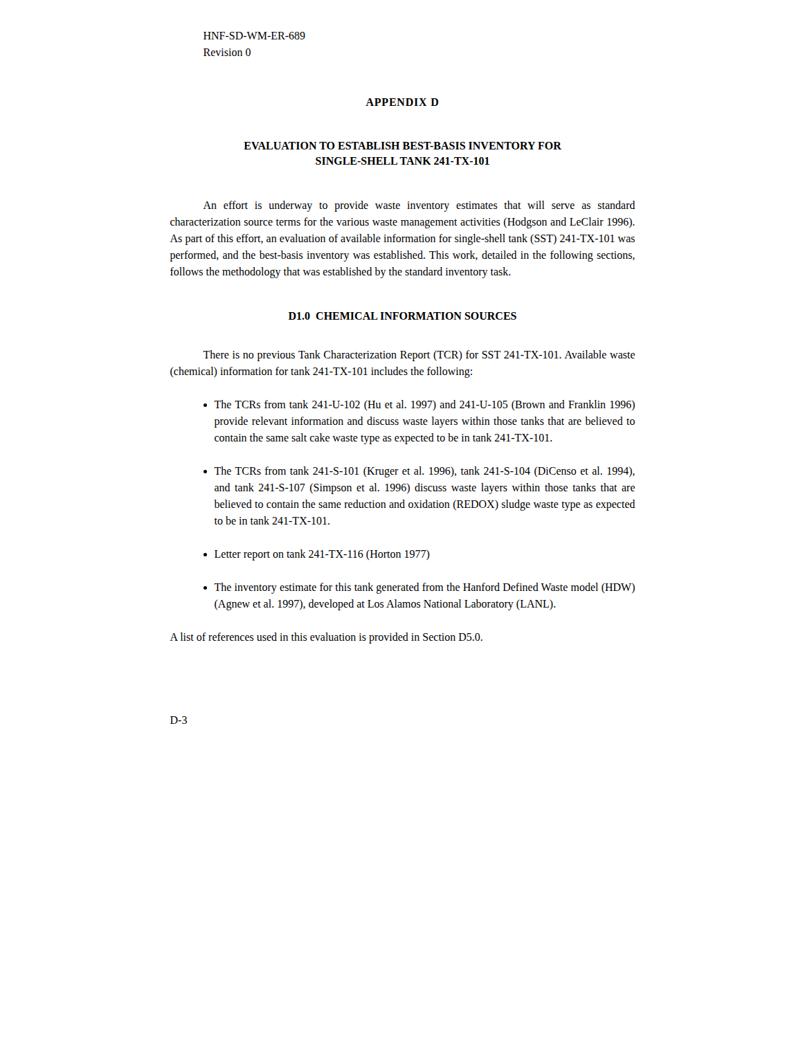HNF-SD-WM-ER-689
Revision 0
APPENDIX D
EVALUATION TO ESTABLISH BEST-BASIS INVENTORY FOR
SINGLE-SHELL TANK 241-TX-101
An effort is underway to provide waste inventory estimates that will serve as standard characterization source terms for the various waste management activities (Hodgson and LeClair 1996). As part of this effort, an evaluation of available information for single-shell tank (SST) 241-TX-101 was performed, and the best-basis inventory was established. This work, detailed in the following sections, follows the methodology that was established by the standard inventory task.
D1.0 CHEMICAL INFORMATION SOURCES
There is no previous Tank Characterization Report (TCR) for SST 241-TX-101. Available waste (chemical) information for tank 241-TX-101 includes the following:
The TCRs from tank 241-U-102 (Hu et al. 1997) and 241-U-105 (Brown and Franklin 1996) provide relevant information and discuss waste layers within those tanks that are believed to contain the same salt cake waste type as expected to be in tank 241-TX-101.
The TCRs from tank 241-S-101 (Kruger et al. 1996), tank 241-S-104 (DiCenso et al. 1994), and tank 241-S-107 (Simpson et al. 1996) discuss waste layers within those tanks that are believed to contain the same reduction and oxidation (REDOX) sludge waste type as expected to be in tank 241-TX-101.
Letter report on tank 241-TX-116 (Horton 1977)
The inventory estimate for this tank generated from the Hanford Defined Waste model (HDW) (Agnew et al. 1997), developed at Los Alamos National Laboratory (LANL).
A list of references used in this evaluation is provided in Section D5.0.
D-3